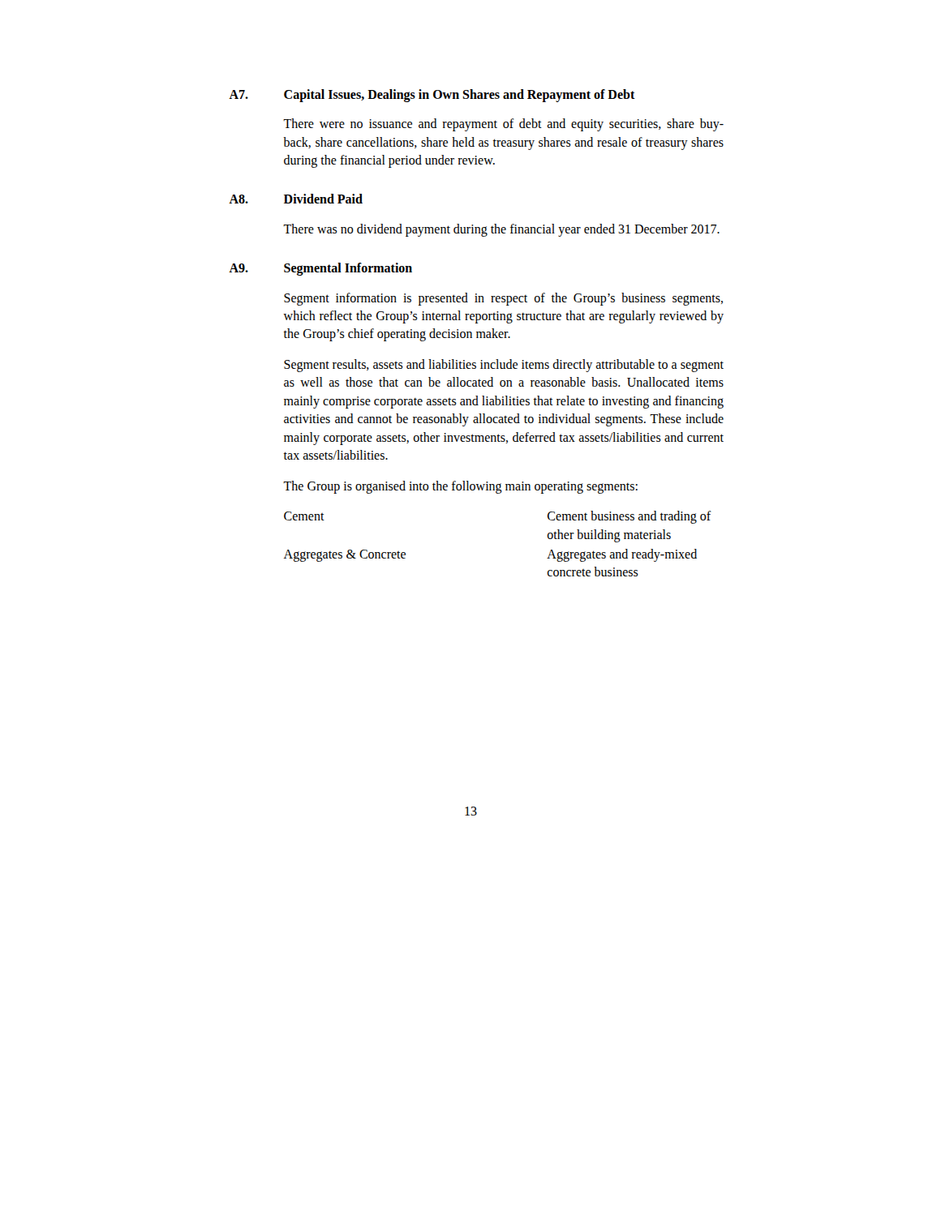A7. Capital Issues, Dealings in Own Shares and Repayment of Debt
There were no issuance and repayment of debt and equity securities, share buy-back, share cancellations, share held as treasury shares and resale of treasury shares during the financial period under review.
A8. Dividend Paid
There was no dividend payment during the financial year ended 31 December 2017.
A9. Segmental Information
Segment information is presented in respect of the Group’s business segments, which reflect the Group’s internal reporting structure that are regularly reviewed by the Group’s chief operating decision maker.
Segment results, assets and liabilities include items directly attributable to a segment as well as those that can be allocated on a reasonable basis. Unallocated items mainly comprise corporate assets and liabilities that relate to investing and financing activities and cannot be reasonably allocated to individual segments. These include mainly corporate assets, other investments, deferred tax assets/liabilities and current tax assets/liabilities.
The Group is organised into the following main operating segments:
| Cement | Cement business and trading of other building materials |
| Aggregates & Concrete | Aggregates and ready-mixed concrete business |
13